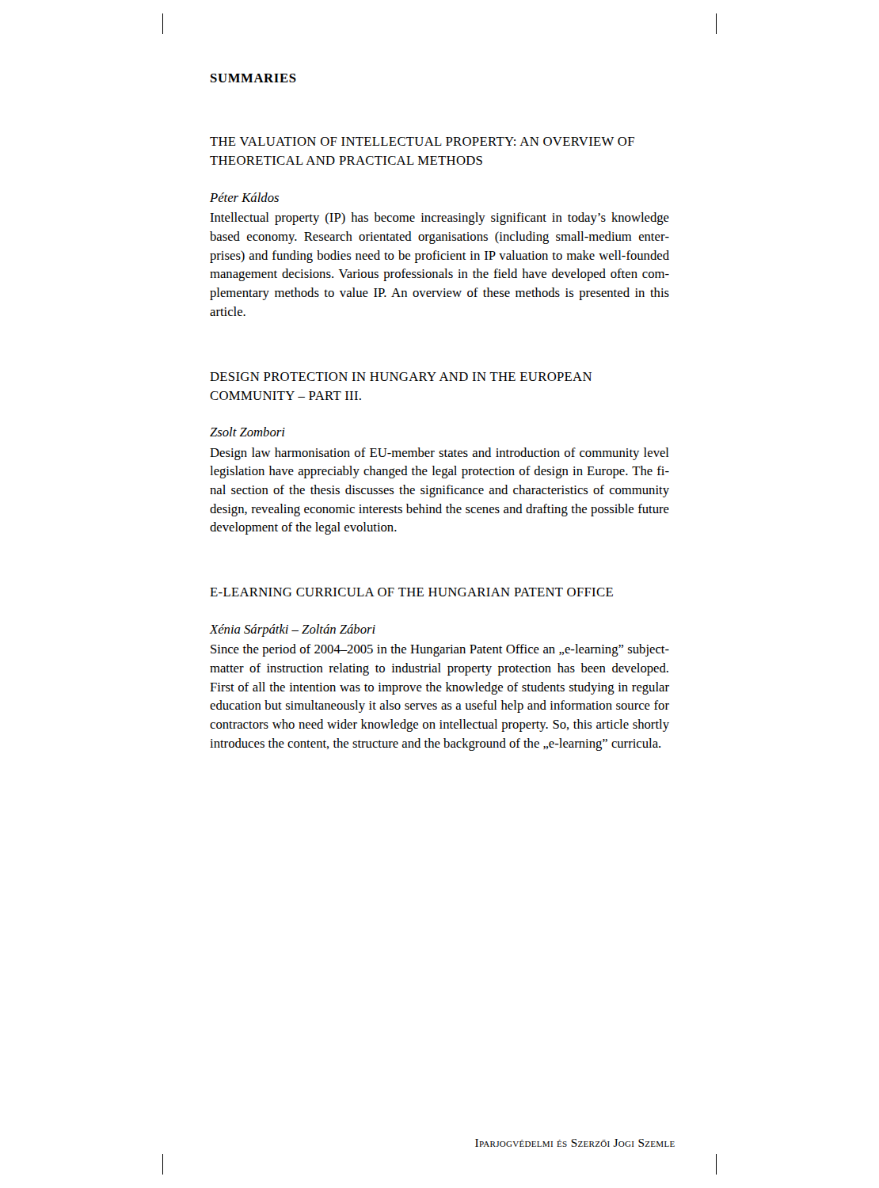Summaries
The valuation of intellectual property: an overview of theoretical and practical methods
Péter Káldos
Intellectual property (IP) has become increasingly significant in today’s knowledge based economy. Research orientated organisations (including small-medium enterprises) and funding bodies need to be proficient in IP valuation to make well-founded management decisions. Various professionals in the field have developed often complementary methods to value IP. An overview of these methods is presented in this article.
Design protection in Hungary and in the European Community – part III.
Zsolt Zombori
Design law harmonisation of EU-member states and introduction of community level legislation have appreciably changed the legal protection of design in Europe. The final section of the thesis discusses the significance and characteristics of community design, revealing economic interests behind the scenes and drafting the possible future development of the legal evolution.
E-learning curricula of the Hungarian Patent Office
Xénia Sárpátki – Zoltán Zábori
Since the period of 2004–2005 in the Hungarian Patent Office an „e-learning” subject-matter of instruction relating to industrial property protection has been developed. First of all the intention was to improve the knowledge of students studying in regular education but simultaneously it also serves as a useful help and information source for contractors who need wider knowledge on intellectual property. So, this article shortly introduces the content, the structure and the background of the „e-learning” curricula.
Iparjogvédelmi és Szerzői Jogi Szemle